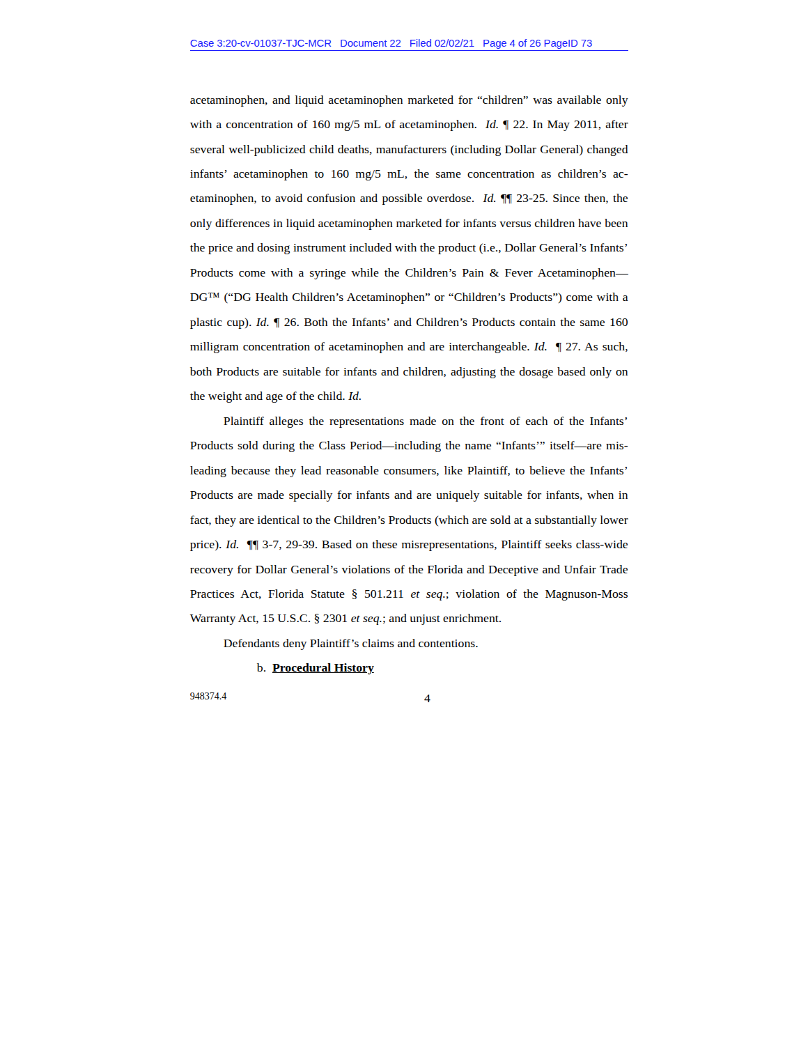Case 3:20-cv-01037-TJC-MCR Document 22 Filed 02/02/21 Page 4 of 26 PageID 73
acetaminophen, and liquid acetaminophen marketed for “children” was available only with a concentration of 160 mg/5 mL of acetaminophen. Id. ¶ 22. In May 2011, after several well-publicized child deaths, manufacturers (including Dollar General) changed infants’ acetaminophen to 160 mg/5 mL, the same concentration as children’s acetaminophen, to avoid confusion and possible overdose. Id. ¶¶ 23-25. Since then, the only differences in liquid acetaminophen marketed for infants versus children have been the price and dosing instrument included with the product (i.e., Dollar General’s Infants’ Products come with a syringe while the Children’s Pain & Fever Acetaminophen—DG™ (“DG Health Children’s Acetaminophen” or “Children’s Products”) come with a plastic cup). Id. ¶ 26. Both the Infants’ and Children’s Products contain the same 160 milligram concentration of acetaminophen and are interchangeable. Id. ¶ 27. As such, both Products are suitable for infants and children, adjusting the dosage based only on the weight and age of the child. Id.
Plaintiff alleges the representations made on the front of each of the Infants’ Products sold during the Class Period—including the name “Infants’” itself—are misleading because they lead reasonable consumers, like Plaintiff, to believe the Infants’ Products are made specially for infants and are uniquely suitable for infants, when in fact, they are identical to the Children’s Products (which are sold at a substantially lower price). Id. ¶¶ 3-7, 29-39. Based on these misrepresentations, Plaintiff seeks class-wide recovery for Dollar General’s violations of the Florida and Deceptive and Unfair Trade Practices Act, Florida Statute § 501.211 et seq.; violation of the Magnuson-Moss Warranty Act, 15 U.S.C. § 2301 et seq.; and unjust enrichment.
Defendants deny Plaintiff’s claims and contentions.
b. Procedural History
948374.4
4